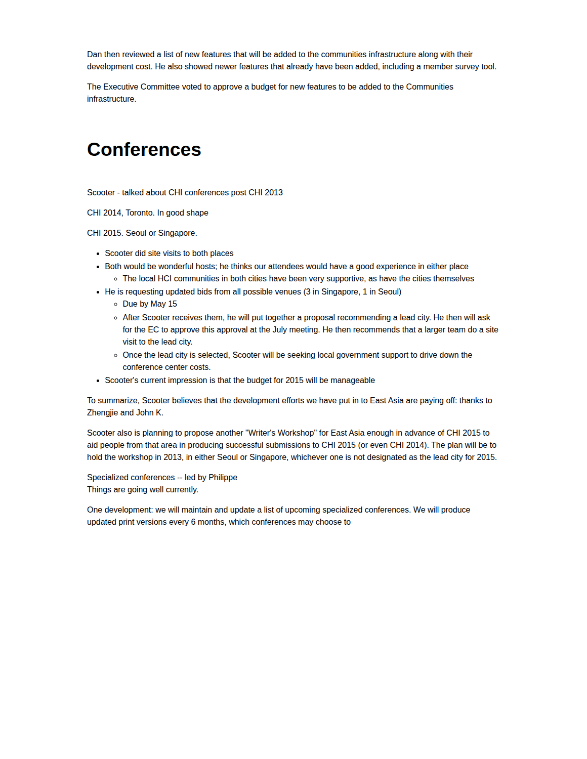Dan then reviewed a list of new features that will be added to the communities infrastructure along with their development cost. He also showed newer features that already have been added, including a member survey tool.
The Executive Committee voted to approve a budget for new features to be added to the Communities infrastructure.
Conferences
Scooter - talked about CHI conferences post CHI 2013
CHI 2014, Toronto. In good shape
CHI 2015. Seoul or Singapore.
Scooter did site visits to both places
Both would be wonderful hosts; he thinks our attendees would have a good experience in either place
The local HCI communities in both cities have been very supportive, as have the cities themselves
He is requesting updated bids from all possible venues (3 in Singapore, 1 in Seoul)
Due by May 15
After Scooter receives them, he will put together a proposal recommending a lead city. He then will ask for the EC to approve this approval at the July meeting. He then recommends that a larger team do a site visit to the lead city.
Once the lead city is selected, Scooter will be seeking local government support to drive down the conference center costs.
Scooter's current impression is that the budget for 2015 will be manageable
To summarize, Scooter believes that the development efforts we have put in to East Asia are paying off: thanks to Zhengjie and John K.
Scooter also is planning to propose another "Writer's Workshop" for East Asia enough in advance of CHI 2015 to aid people from that area in producing successful submissions to CHI 2015 (or even CHI 2014). The plan will be to hold the workshop in 2013, in either Seoul or Singapore, whichever one is not designated as the lead city for 2015.
Specialized conferences -- led by Philippe
Things are going well currently.
One development: we will maintain and update a list of upcoming specialized conferences. We will produce updated print versions every 6 months, which conferences may choose to